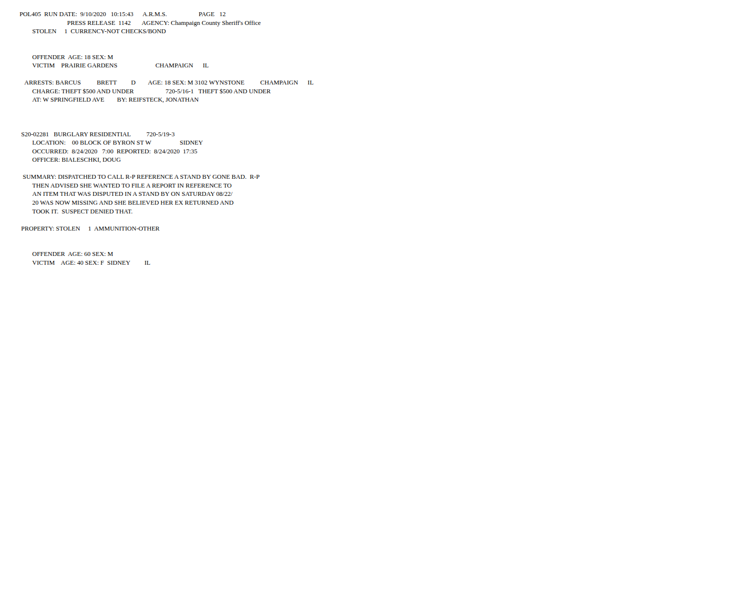POL405  RUN DATE:  9/10/2020   10:15:43      A.R.M.S.                    PAGE   12
                              PRESS RELEASE  1142       AGENCY: Champaign County Sheriff's Office
        STOLEN     1  CURRENCY-NOT CHECKS/BOND


        OFFENDER  AGE: 18 SEX: M
        VICTIM    PRAIRIE GARDENS                        CHAMPAIGN      IL

   ARRESTS: BARCUS          BRETT         D        AGE: 18 SEX: M 3102 WYNSTONE          CHAMPAIGN      IL
        CHARGE: THEFT $500 AND UNDER                    720-5/16-1   THEFT $500 AND UNDER
        AT: W SPRINGFIELD AVE        BY: REIFSTECK, JONATHAN



 S20-02281   BURGLARY RESIDENTIAL          720-5/19-3
        LOCATION:    00 BLOCK OF BYRON ST W                  SIDNEY
        OCCURRED:  8/24/2020   7:00  REPORTED:  8/24/2020  17:35
        OFFICER: BIALESCHKI, DOUG

  SUMMARY: DISPATCHED TO CALL R-P REFERENCE A STAND BY GONE BAD.  R-P
        THEN ADVISED SHE WANTED TO FILE A REPORT IN REFERENCE TO
        AN ITEM THAT WAS DISPUTED IN A STAND BY ON SATURDAY 08/22/
        20 WAS NOW MISSING AND SHE BELIEVED HER EX RETURNED AND
        TOOK IT.  SUSPECT DENIED THAT.

 PROPERTY: STOLEN     1  AMMUNITION-OTHER


        OFFENDER  AGE: 60 SEX: M
        VICTIM    AGE: 40 SEX: F  SIDNEY         IL